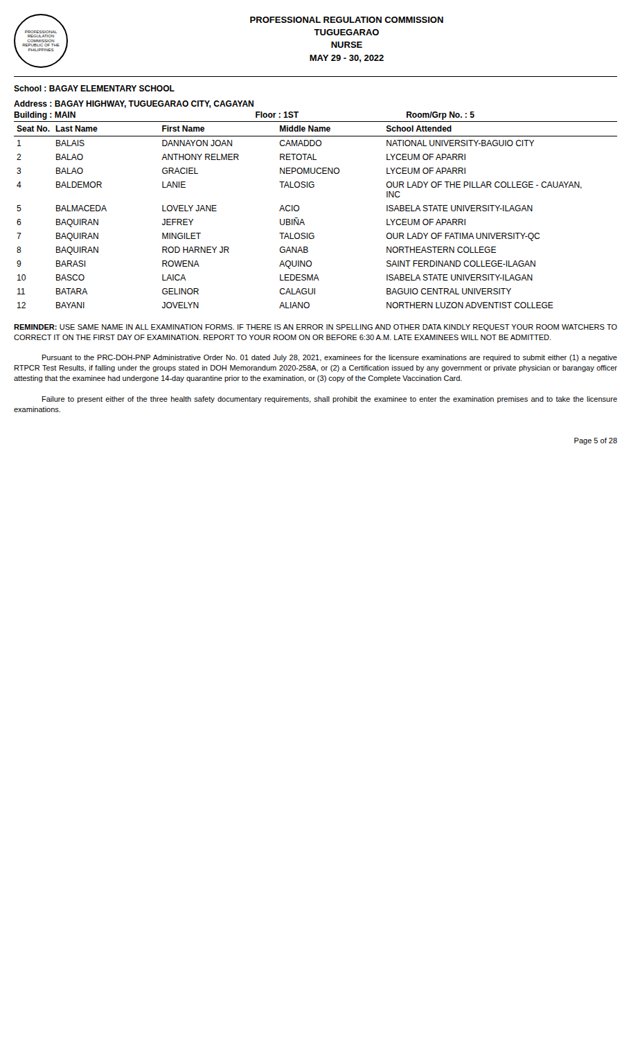PROFESSIONAL REGULATION COMMISSION
REPUBLIC OF THE PHILIPPINES
PROFESSIONAL REGULATION COMMISSION
TUGUEGARAO
NURSE
MAY 29 - 30, 2022
School : BAGAY ELEMENTARY SCHOOL
Address : BAGAY HIGHWAY, TUGUEGARAO CITY, CAGAYAN
Building : MAIN
Floor : 1ST
Room/Grp No. : 5
| Seat No. | Last Name | First Name | Middle Name | School Attended |
| --- | --- | --- | --- | --- |
| 1 | BALAIS | DANNAYON JOAN | CAMADDO | NATIONAL UNIVERSITY-BAGUIO CITY |
| 2 | BALAO | ANTHONY RELMER | RETOTAL | LYCEUM OF APARRI |
| 3 | BALAO | GRACIEL | NEPOMUCENO | LYCEUM OF APARRI |
| 4 | BALDEMOR | LANIE | TALOSIG | OUR LADY OF THE PILLAR COLLEGE - CAUAYAN, INC |
| 5 | BALMACEDA | LOVELY JANE | ACIO | ISABELA STATE UNIVERSITY-ILAGAN |
| 6 | BAQUIRAN | JEFREY | UBIÑA | LYCEUM OF APARRI |
| 7 | BAQUIRAN | MINGILET | TALOSIG | OUR LADY OF FATIMA UNIVERSITY-QC |
| 8 | BAQUIRAN | ROD HARNEY JR | GANAB | NORTHEASTERN COLLEGE |
| 9 | BARASI | ROWENA | AQUINO | SAINT FERDINAND COLLEGE-ILAGAN |
| 10 | BASCO | LAICA | LEDESMA | ISABELA STATE UNIVERSITY-ILAGAN |
| 11 | BATARA | GELINOR | CALAGUI | BAGUIO CENTRAL UNIVERSITY |
| 12 | BAYANI | JOVELYN | ALIANO | NORTHERN LUZON ADVENTIST COLLEGE |
REMINDER: USE SAME NAME IN ALL EXAMINATION FORMS. IF THERE IS AN ERROR IN SPELLING AND OTHER DATA KINDLY REQUEST YOUR ROOM WATCHERS TO CORRECT IT ON THE FIRST DAY OF EXAMINATION. REPORT TO YOUR ROOM ON OR BEFORE 6:30 A.M. LATE EXAMINEES WILL NOT BE ADMITTED.
Pursuant to the PRC-DOH-PNP Administrative Order No. 01 dated July 28, 2021, examinees for the licensure examinations are required to submit either (1) a negative RTPCR Test Results, if falling under the groups stated in DOH Memorandum 2020-258A, or (2) a Certification issued by any government or private physician or barangay officer attesting that the examinee had undergone 14-day quarantine prior to the examination, or (3) copy of the Complete Vaccination Card.
Failure to present either of the three health safety documentary requirements, shall prohibit the examinee to enter the examination premises and to take the licensure examinations.
Page 5 of 28